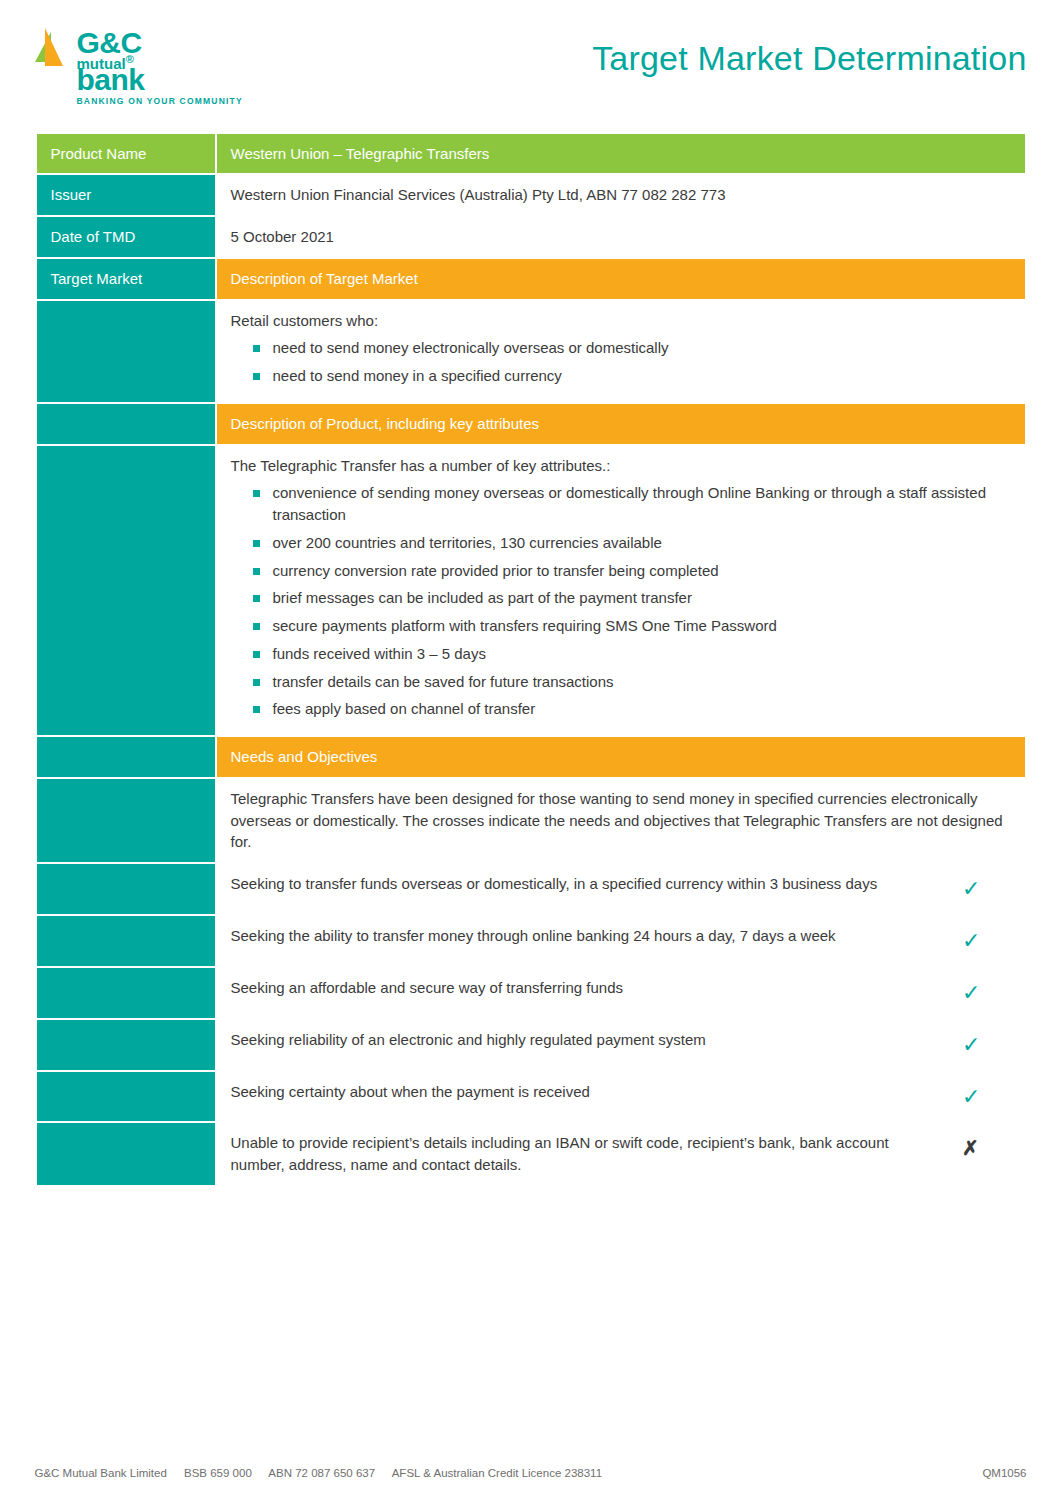G&C mutual® bank BANKING ON YOUR COMMUNITY
Target Market Determination
| Product Name | Western Union – Telegraphic Transfers |
| Issuer | Western Union Financial Services (Australia) Pty Ltd, ABN 77 082 282 773 |
| Date of TMD | 5 October 2021 |
| Target Market | Description of Target Market |
| | Retail customers who: need to send money electronically overseas or domestically need to send money in a specified currency |
| | Description of Product, including key attributes |
| | The Telegraphic Transfer has a number of key attributes.: convenience of sending money overseas or domestically through Online Banking or through a staff assisted transaction over 200 countries and territories, 130 currencies available currency conversion rate provided prior to transfer being completed brief messages can be included as part of the payment transfer secure payments platform with transfers requiring SMS One Time Password funds received within 3 – 5 days transfer details can be saved for future transactions fees apply based on channel of transfer |
| | Needs and Objectives |
| | Telegraphic Transfers have been designed for those wanting to send money in specified currencies electronically overseas or domestically. The crosses indicate the needs and objectives that Telegraphic Transfers are not designed for. |
| | Seeking to transfer funds overseas or domestically, in a specified currency within 3 business days | ✓ |
| | Seeking the ability to transfer money through online banking 24 hours a day, 7 days a week | ✓ |
| | Seeking an affordable and secure way of transferring funds | ✓ |
| | Seeking reliability of an electronic and highly regulated payment system | ✓ |
| | Seeking certainty about when the payment is received | ✓ |
| | Unable to provide recipient’s details including an IBAN or swift code, recipient’s bank, bank account number, address, name and contact details. | ✗ |
G&C Mutual Bank Limited BSB 659 000 ABN 72 087 650 637 AFSL & Australian Credit Licence 238311
QM1056